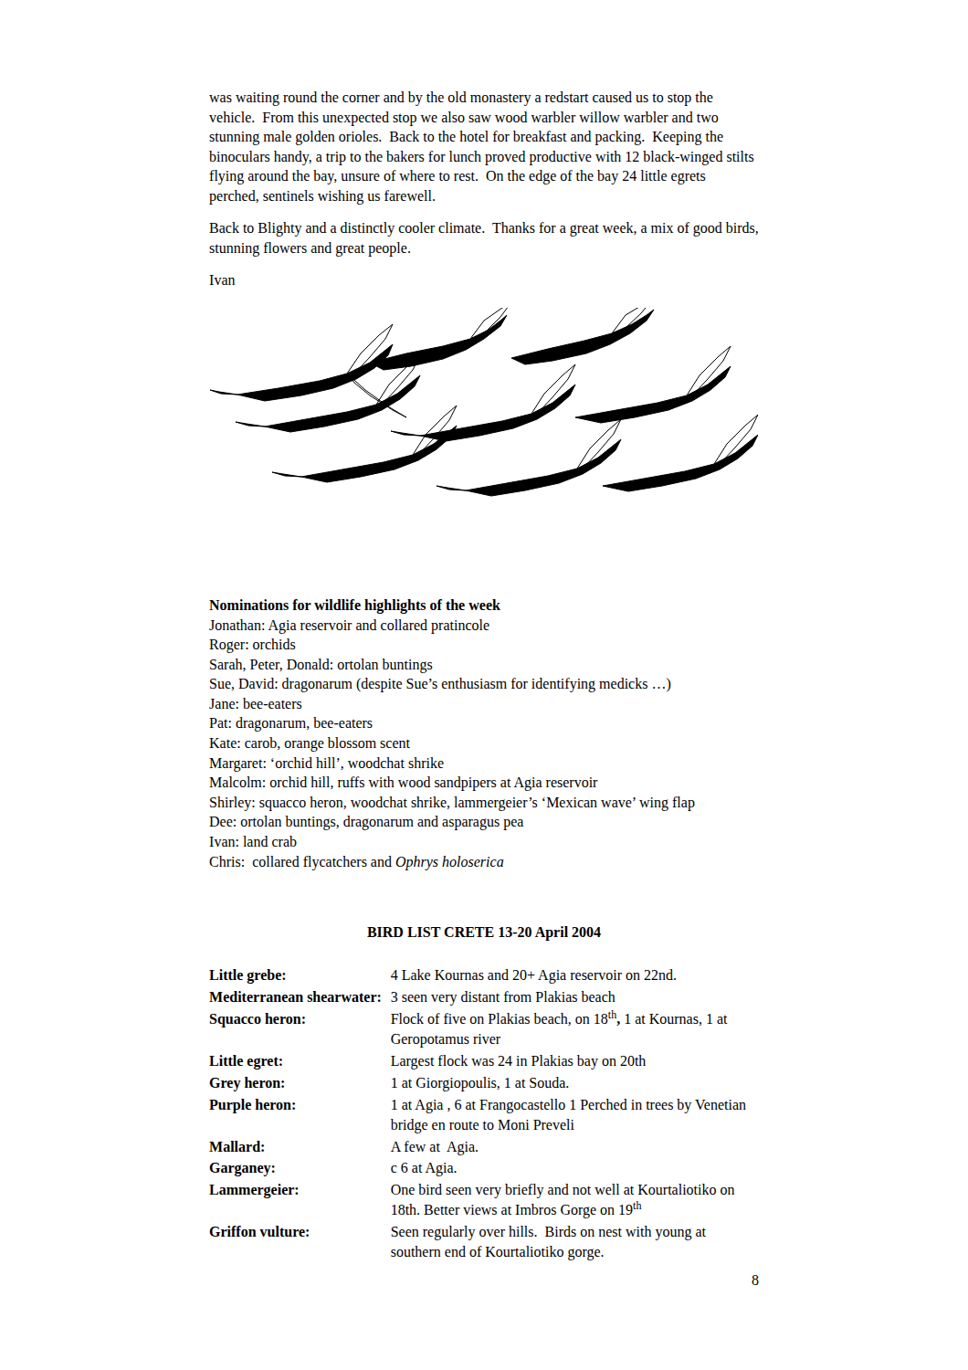was waiting round the corner and by the old monastery a redstart caused us to stop the vehicle. From this unexpected stop we also saw wood warbler willow warbler and two stunning male golden orioles. Back to the hotel for breakfast and packing. Keeping the binoculars handy, a trip to the bakers for lunch proved productive with 12 black-winged stilts flying around the bay, unsure of where to rest. On the edge of the bay 24 little egrets perched, sentinels wishing us farewell.
Back to Blighty and a distinctly cooler climate. Thanks for a great week, a mix of good birds, stunning flowers and great people.
Ivan
Nominations for wildlife highlights of the week
Jonathan: Agia reservoir and collared pratincole
Roger: orchids
Sarah, Peter, Donald: ortolan buntings
Sue, David: dragonarum (despite Sue’s enthusiasm for identifying medicks …)
Jane: bee-eaters
Pat: dragonarum, bee-eaters
Kate: carob, orange blossom scent
Margaret: ‘orchid hill’, woodchat shrike
Malcolm: orchid hill, ruffs with wood sandpipers at Agia reservoir
Shirley: squacco heron, woodchat shrike, lammergeier’s ‘Mexican wave’ wing flap
Dee: ortolan buntings, dragonarum and asparagus pea
Ivan: land crab
Chris: collared flycatchers and Ophrys holoserica
BIRD LIST CRETE 13-20 April 2004
| Little grebe: | 4 Lake Kournas and 20+ Agia reservoir on 22nd. |
| Mediterranean shearwater: | 3 seen very distant from Plakias beach |
| Squacco heron: | Flock of five on Plakias beach, on 18 th , 1 at Kournas, 1 at Geropotamus river |
| Little egret: | Largest flock was 24 in Plakias bay on 20th |
| Grey heron: | 1 at Giorgiopoulis, 1 at Souda. |
| Purple heron: | 1 at Agia , 6 at Frangocastello 1 Perched in trees by Venetian bridge en route to Moni Preveli |
| Mallard: | A few at Agia. |
| Garganey: | c 6 at Agia. |
| Lammergeier: | One bird seen very briefly and not well at Kourtaliotiko on 18th. Better views at Imbros Gorge on 19 th |
| Griffon vulture: | Seen regularly over hills. Birds on nest with young at southern end of Kourtaliotiko gorge. |
8